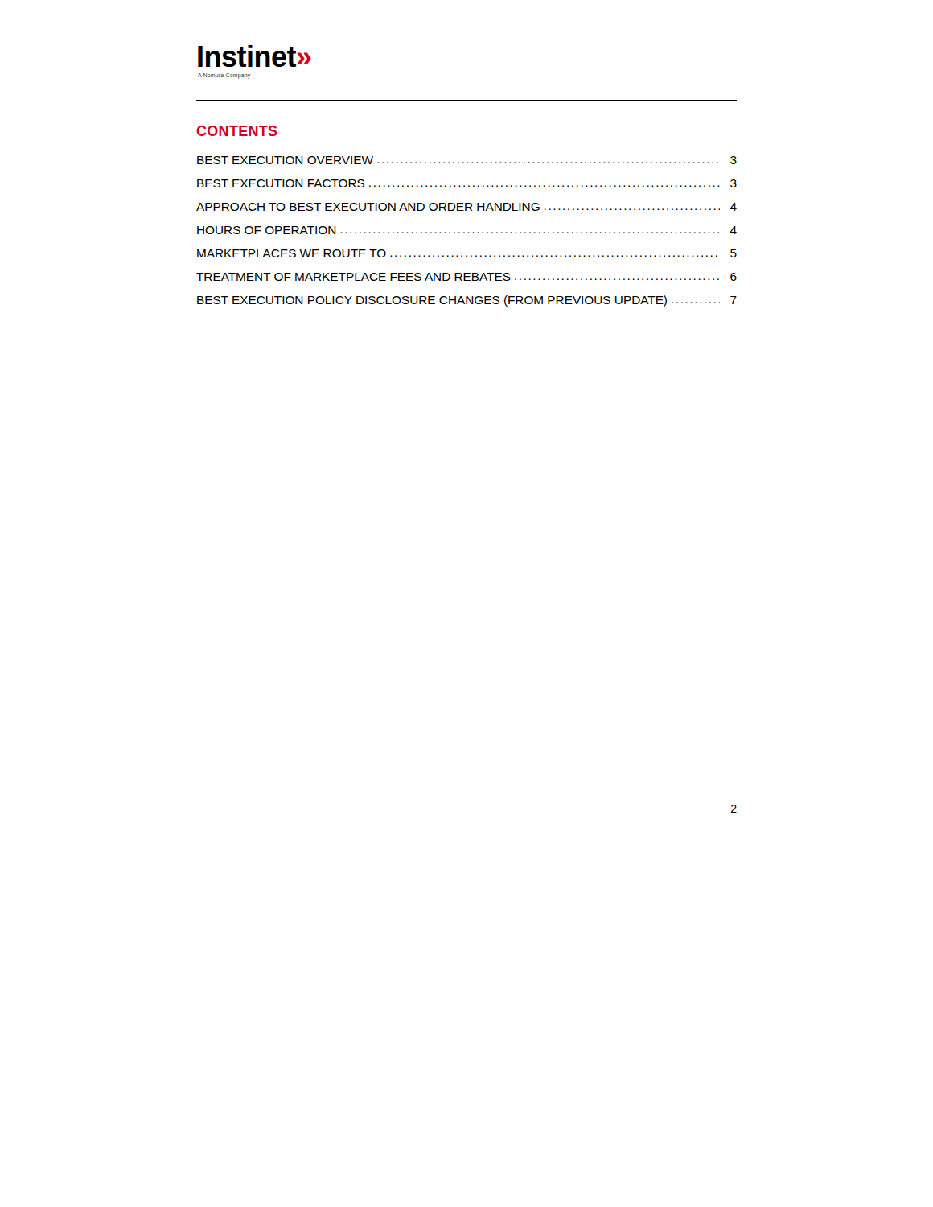Instinet»
A Nomura Company
CONTENTS
BEST EXECUTION OVERVIEW .................................................................................................. 3
BEST EXECUTION FACTORS .................................................................................................. 3
APPROACH TO BEST EXECUTION AND ORDER HANDLING .................................................................................................. 4
HOURS OF OPERATION .................................................................................................. 4
MARKETPLACES WE ROUTE TO .................................................................................................. 5
TREATMENT OF MARKETPLACE FEES AND REBATES .................................................................................................. 6
BEST EXECUTION POLICY DISCLOSURE CHANGES (FROM PREVIOUS UPDATE) .................................................................................................. 7
2